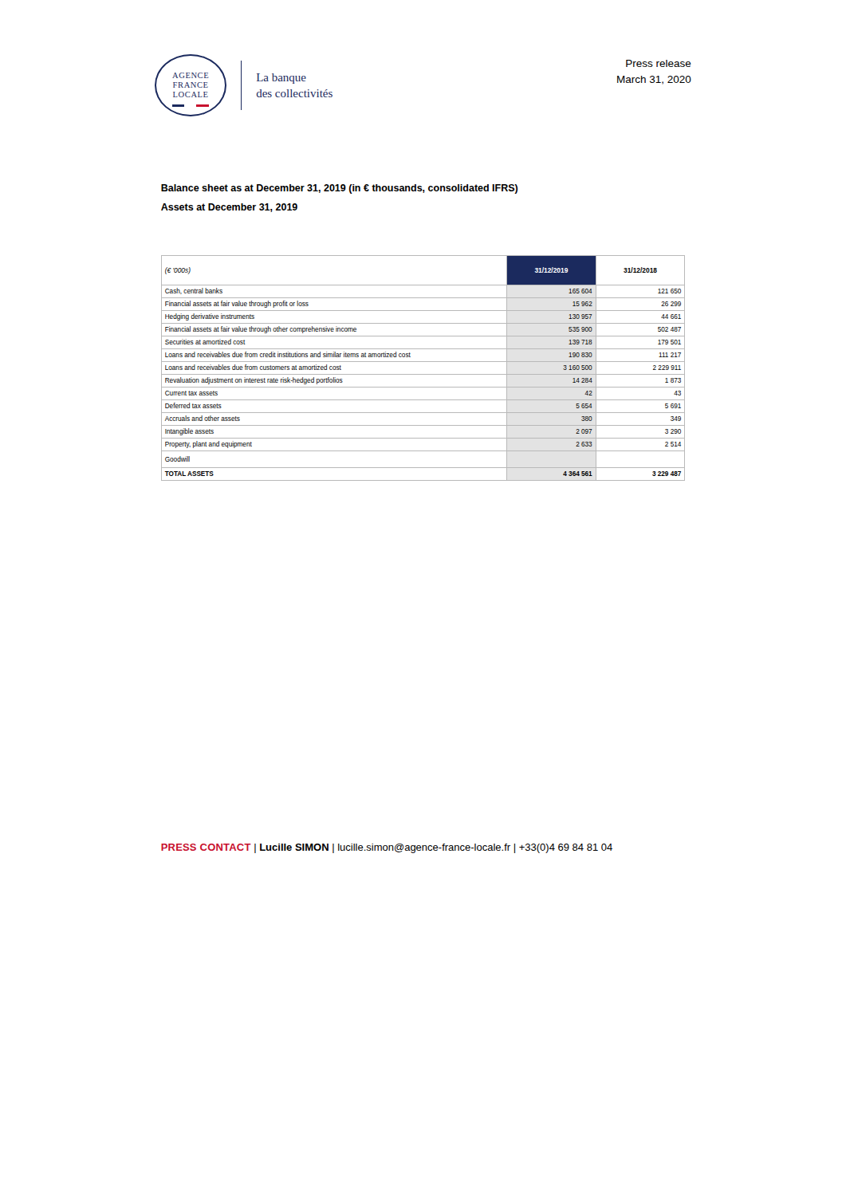AGENCE FRANCE LOCALE
La banque
des collectivités
Press release
March 31, 2020
Balance sheet as at December 31, 2019 (in € thousands, consolidated IFRS)
Assets at December 31, 2019
| (€ '000s) | 31/12/2019 | 31/12/2018 |
| --- | --- | --- |
| Cash, central banks | 165 604 | 121 650 |
| Financial assets at fair value through profit or loss | 15 962 | 26 299 |
| Hedging derivative instruments | 130 957 | 44 661 |
| Financial assets at fair value through other comprehensive income | 535 900 | 502 487 |
| Securities at amortized cost | 139 718 | 179 501 |
| Loans and receivables due from credit institutions and similar items at amortized cost | 190 830 | 111 217 |
| Loans and receivables due from customers at amortized cost | 3 160 500 | 2 229 911 |
| Revaluation adjustment on interest rate risk-hedged portfolios | 14 284 | 1 873 |
| Current tax assets | 42 | 43 |
| Deferred tax assets | 5 654 | 5 691 |
| Accruals and other assets | 380 | 349 |
| Intangible assets | 2 097 | 3 290 |
| Property, plant and equipment | 2 633 | 2 514 |
| Goodwill | | |
| TOTAL ASSETS | 4 364 561 | 3 229 487 |
PRESS CONTACT | Lucille SIMON | lucille.simon@agence-france-locale.fr | +33(0)4 69 84 81 04